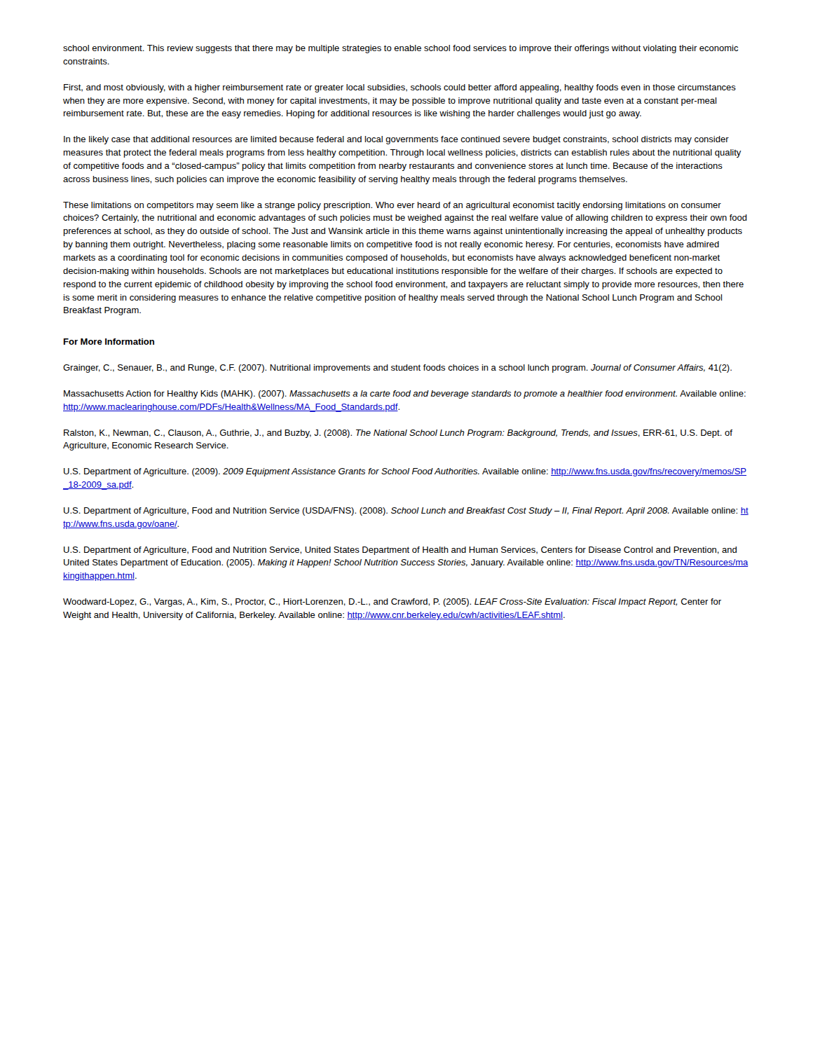school environment. This review suggests that there may be multiple strategies to enable school food services to improve their offerings without violating their economic constraints.
First, and most obviously, with a higher reimbursement rate or greater local subsidies, schools could better afford appealing, healthy foods even in those circumstances when they are more expensive. Second, with money for capital investments, it may be possible to improve nutritional quality and taste even at a constant per-meal reimbursement rate. But, these are the easy remedies. Hoping for additional resources is like wishing the harder challenges would just go away.
In the likely case that additional resources are limited because federal and local governments face continued severe budget constraints, school districts may consider measures that protect the federal meals programs from less healthy competition. Through local wellness policies, districts can establish rules about the nutritional quality of competitive foods and a “closed-campus” policy that limits competition from nearby restaurants and convenience stores at lunch time. Because of the interactions across business lines, such policies can improve the economic feasibility of serving healthy meals through the federal programs themselves.
These limitations on competitors may seem like a strange policy prescription. Who ever heard of an agricultural economist tacitly endorsing limitations on consumer choices? Certainly, the nutritional and economic advantages of such policies must be weighed against the real welfare value of allowing children to express their own food preferences at school, as they do outside of school. The Just and Wansink article in this theme warns against unintentionally increasing the appeal of unhealthy products by banning them outright. Nevertheless, placing some reasonable limits on competitive food is not really economic heresy. For centuries, economists have admired markets as a coordinating tool for economic decisions in communities composed of households, but economists have always acknowledged beneficent non-market decision-making within households. Schools are not marketplaces but educational institutions responsible for the welfare of their charges. If schools are expected to respond to the current epidemic of childhood obesity by improving the school food environment, and taxpayers are reluctant simply to provide more resources, then there is some merit in considering measures to enhance the relative competitive position of healthy meals served through the National School Lunch Program and School Breakfast Program.
For More Information
Grainger, C., Senauer, B., and Runge, C.F. (2007). Nutritional improvements and student foods choices in a school lunch program. Journal of Consumer Affairs, 41(2).
Massachusetts Action for Healthy Kids (MAHK). (2007). Massachusetts a la carte food and beverage standards to promote a healthier food environment. Available online: http://www.maclearinghouse.com/PDFs/Health&Wellness/MA_Food_Standards.pdf.
Ralston, K., Newman, C., Clauson, A., Guthrie, J., and Buzby, J. (2008). The National School Lunch Program: Background, Trends, and Issues, ERR-61, U.S. Dept. of Agriculture, Economic Research Service.
U.S. Department of Agriculture. (2009). 2009 Equipment Assistance Grants for School Food Authorities. Available online: http://www.fns.usda.gov/fns/recovery/memos/SP_18-2009_sa.pdf.
U.S. Department of Agriculture, Food and Nutrition Service (USDA/FNS). (2008). School Lunch and Breakfast Cost Study – II, Final Report. April 2008. Available online: http://www.fns.usda.gov/oane/.
U.S. Department of Agriculture, Food and Nutrition Service, United States Department of Health and Human Services, Centers for Disease Control and Prevention, and United States Department of Education. (2005). Making it Happen! School Nutrition Success Stories, January. Available online: http://www.fns.usda.gov/TN/Resources/makingithappen.html.
Woodward-Lopez, G., Vargas, A., Kim, S., Proctor, C., Hiort-Lorenzen, D.-L., and Crawford, P. (2005). LEAF Cross-Site Evaluation: Fiscal Impact Report, Center for Weight and Health, University of California, Berkeley. Available online: http://www.cnr.berkeley.edu/cwh/activities/LEAF.shtml.